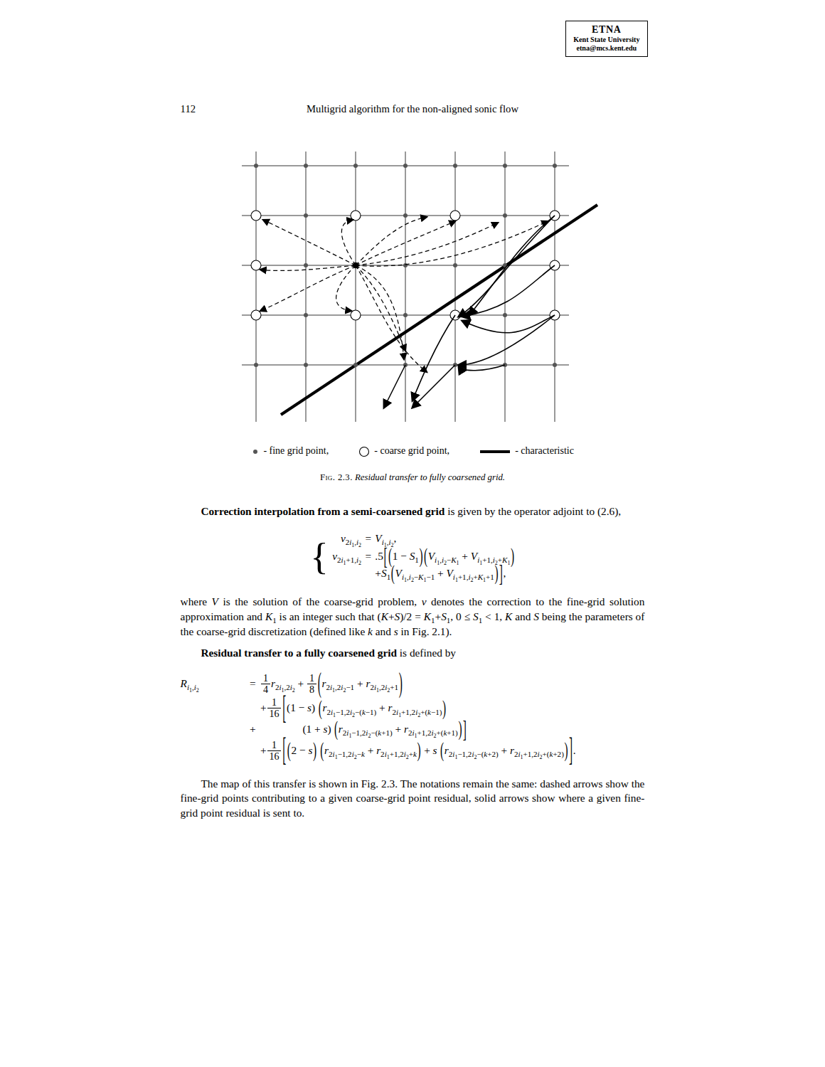ETNA
Kent State University
etna@mcs.kent.edu
112
Multigrid algorithm for the non-aligned sonic flow
- fine grid point, - coarse grid point, - characteristic
Fig. 2.3. Residual transfer to fully coarsened grid.
Correction interpolation from a semi-coarsened grid is given by the operator adjoint to (2.6),
| { | v 2 i 1 , i 2 | = | V i 1 , i 2 , |
| v 2 i 1 +1, i 2 | = | .5 [ ( 1 − S 1 ) ( V i 1 , i 2 − K 1 + V i 1 +1, i 2 + K 1 ) |
| | | + S 1 ( V i 1 , i 2 − K 1 −1 + V i 1 +1, i 2 + K 1 +1 ) ] , |
where V is the solution of the coarse-grid problem, v denotes the correction to the fine-grid solution approximation and K1 is an integer such that (K+S)/2 = K1+S1, 0 ≤ S1 < 1, K and S being the parameters of the coarse-grid discretization (defined like k and s in Fig. 2.1).
Residual transfer to a fully coarsened grid is defined by
Ri1,i2
=
14 r2i1,2i2 + 18(r2i1,2i2−1 + r2i1,2i2+1)
+116[(1 − s) (r2i1−1,2i2−(k−1) + r2i1+1,2i2+(k−1))
+
(1 + s) (r2i1−1,2i2−(k+1) + r2i1+1,2i2+(k+1))]
+116[(2 − s) (r2i1−1,2i2−k + r2i1+1,2i2+k) + s (r2i1−1,2i2−(k+2) + r2i1+1,2i2+(k+2))].
The map of this transfer is shown in Fig. 2.3. The notations remain the same: dashed arrows show the fine-grid points contributing to a given coarse-grid point residual, solid arrows show where a given fine-grid point residual is sent to.